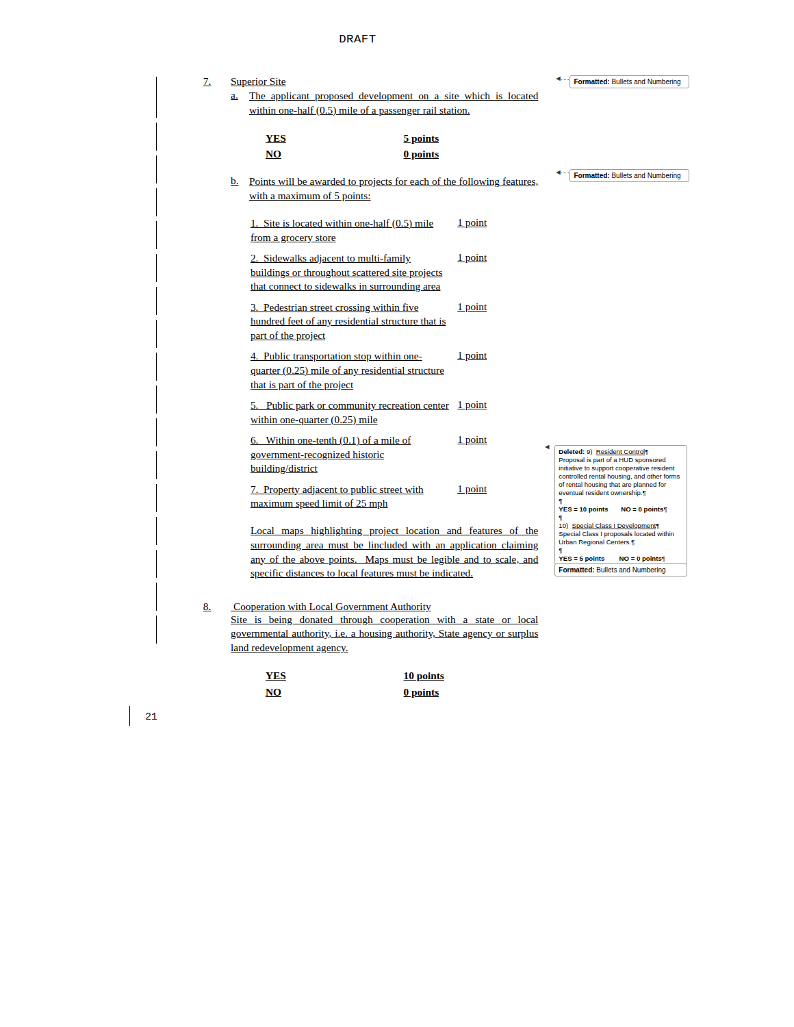DRAFT
7.
Superior Site
a.
The applicant proposed development on a site which is located within one-half (0.5) mile of a passenger rail station.
YES
5 points
NO
0 points
b.
Points will be awarded to projects for each of the following features, with a maximum of 5 points:
1. Site is located within one-half (0.5) mile from a grocery store
1 point
2. Sidewalks adjacent to multi-family buildings or throughout scattered site projects that connect to sidewalks in surrounding area
1 point
3. Pedestrian street crossing within five hundred feet of any residential structure that is part of the project
1 point
4. Public transportation stop within one-quarter (0.25) mile of any residential structure that is part of the project
1 point
5. Public park or community recreation center within one-quarter (0.25) mile
1 point
6. Within one-tenth (0.1) of a mile of government-recognized historic building/district
1 point
7. Property adjacent to public street with maximum speed limit of 25 mph
1 point
Local maps highlighting project location and features of the surrounding area must be lincluded with an application claiming any of the above points. Maps must be legible and to scale, and specific distances to local features must be indicated.
8.
Cooperation with Local Government Authority
Site is being donated through cooperation with a state or local governmental authority, i.e. a housing authority, State agency or surplus land redevelopment agency.
YES
10 points
NO
0 points
Formatted: Bullets and Numbering
◄
Formatted: Bullets and Numbering
◄
Deleted: 9) Resident Control¶
Proposal is part of a HUD sponsored initiative to support cooperative resident controlled rental housing, and other forms of rental housing that are planned for eventual resident ownership.¶
¶
YES = 10 points NO = 0 points¶
¶
10) Special Class I Development¶
Special Class I proposals located within Urban Regional Centers.¶
¶
YES = 5 points NO = 0 points¶
Formatted: Bullets and Numbering
◄
21